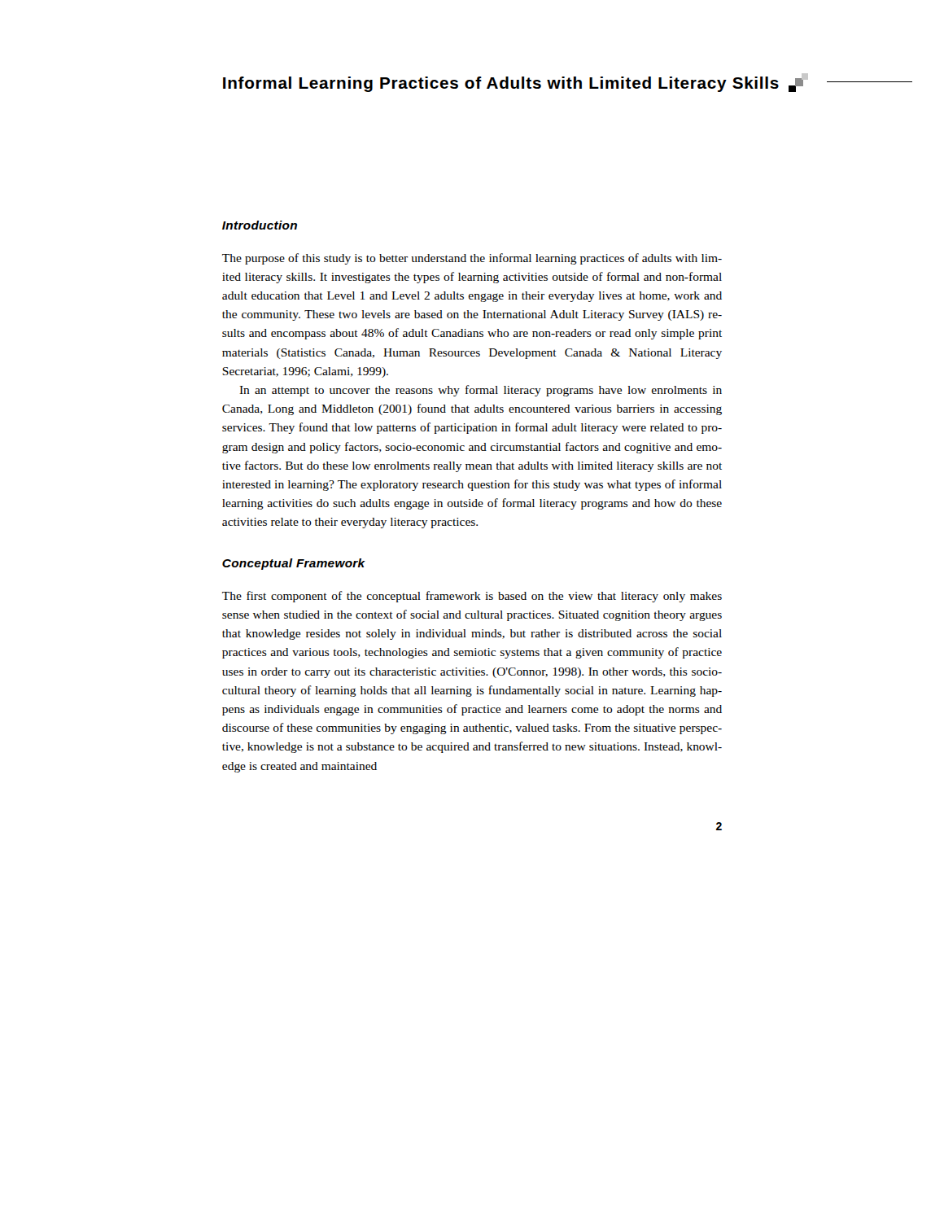Informal Learning Practices of Adults with Limited Literacy Skills
Introduction
The purpose of this study is to better understand the informal learning practices of adults with limited literacy skills. It investigates the types of learning activities outside of formal and non-formal adult education that Level 1 and Level 2 adults engage in their everyday lives at home, work and the community. These two levels are based on the International Adult Literacy Survey (IALS) results and encompass about 48% of adult Canadians who are non-readers or read only simple print materials (Statistics Canada, Human Resources Development Canada & National Literacy Secretariat, 1996; Calami, 1999).
In an attempt to uncover the reasons why formal literacy programs have low enrolments in Canada, Long and Middleton (2001) found that adults encountered various barriers in accessing services. They found that low patterns of participation in formal adult literacy were related to program design and policy factors, socio-economic and circumstantial factors and cognitive and emotive factors. But do these low enrolments really mean that adults with limited literacy skills are not interested in learning? The exploratory research question for this study was what types of informal learning activities do such adults engage in outside of formal literacy programs and how do these activities relate to their everyday literacy practices.
Conceptual Framework
The first component of the conceptual framework is based on the view that literacy only makes sense when studied in the context of social and cultural practices. Situated cognition theory argues that knowledge resides not solely in individual minds, but rather is distributed across the social practices and various tools, technologies and semiotic systems that a given community of practice uses in order to carry out its characteristic activities. (O'Connor, 1998). In other words, this sociocultural theory of learning holds that all learning is fundamentally social in nature. Learning happens as individuals engage in communities of practice and learners come to adopt the norms and discourse of these communities by engaging in authentic, valued tasks. From the situative perspective, knowledge is not a substance to be acquired and transferred to new situations. Instead, knowledge is created and maintained
2